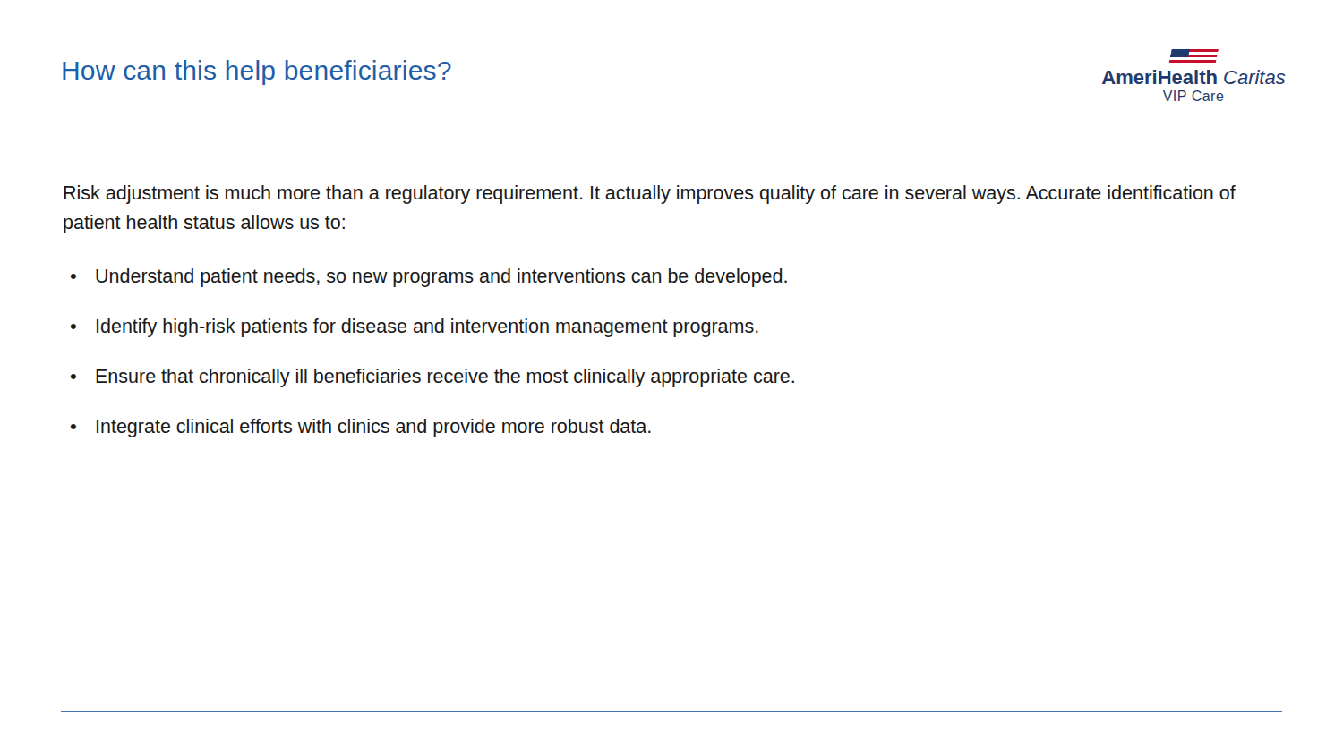How can this help beneficiaries?
AmeriHealth Caritas
VIP Care
Risk adjustment is much more than a regulatory requirement. It actually improves quality of care in several ways. Accurate identification of patient health status allows us to:
Understand patient needs, so new programs and interventions can be developed.
Identify high-risk patients for disease and intervention management programs.
Ensure that chronically ill beneficiaries receive the most clinically appropriate care.
Integrate clinical efforts with clinics and provide more robust data.